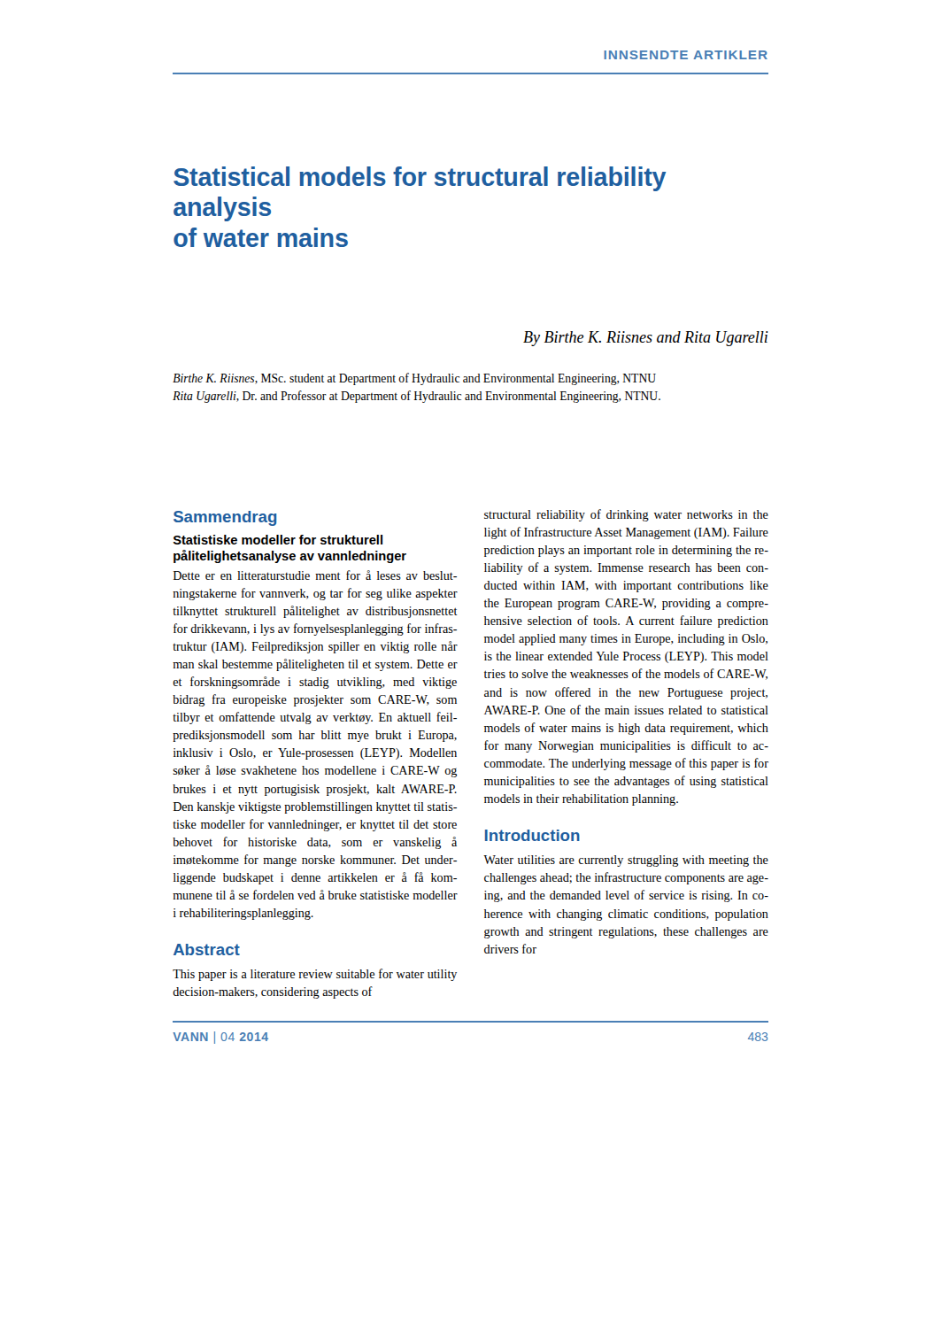INNSENDTE ARTIKLER
Statistical models for structural reliability analysis
of water mains
By Birthe K. Riisnes and Rita Ugarelli
Birthe K. Riisnes, MSc. student at Department of Hydraulic and Environmental Engineering, NTNU
Rita Ugarelli, Dr. and Professor at Department of Hydraulic and Environmental Engineering, NTNU.
Sammendrag
Statistiske modeller for strukturell
pålitelighetsanalyse av vannledninger
Dette er en litteraturstudie ment for å leses av beslutningstakerne for vannverk, og tar for seg ulike aspekter tilknyttet strukturell pålitelighet av distribusjonsnettet for drikkevann, i lys av fornyelsesplanlegging for infrastruktur (IAM). Feilprediksjon spiller en viktig rolle når man skal bestemme påliteligheten til et system. Dette er et forskningsområde i stadig utvikling, med viktige bidrag fra europeiske prosjekter som CARE-W, som tilbyr et omfattende utvalg av verktøy. En aktuell feilprediksjonsmodell som har blitt mye brukt i Europa, inklusiv i Oslo, er Yule-prosessen (LEYP). Modellen søker å løse svakhetene hos modellene i CARE-W og brukes i et nytt portugisisk prosjekt, kalt AWARE-P. Den kanskje viktigste problemstillingen knyttet til statistiske modeller for vannledninger, er knyttet til det store behovet for historiske data, som er vanskelig å imøtekomme for mange norske kommuner. Det underliggende budskapet i denne artikkelen er å få kommunene til å se fordelen ved å bruke statistiske modeller i rehabiliteringsplanlegging.
Abstract
This paper is a literature review suitable for water utility decision-makers, considering aspects of
structural reliability of drinking water networks in the light of Infrastructure Asset Management (IAM). Failure prediction plays an important role in determining the reliability of a system. Immense research has been conducted within IAM, with important contributions like the European program CARE-W, providing a comprehensive selection of tools. A current failure prediction model applied many times in Europe, including in Oslo, is the linear extended Yule Process (LEYP). This model tries to solve the weaknesses of the models of CARE-W, and is now offered in the new Portuguese project, AWARE-P. One of the main issues related to statistical models of water mains is high data requirement, which for many Norwegian municipalities is difficult to accommodate. The underlying message of this paper is for municipalities to see the advantages of using statistical models in their rehabilitation planning.
Introduction
Water utilities are currently struggling with meeting the challenges ahead; the infrastructure components are ageing, and the demanded level of service is rising. In coherence with changing climatic conditions, population growth and stringent regulations, these challenges are drivers for
VANN | 04 2014
483